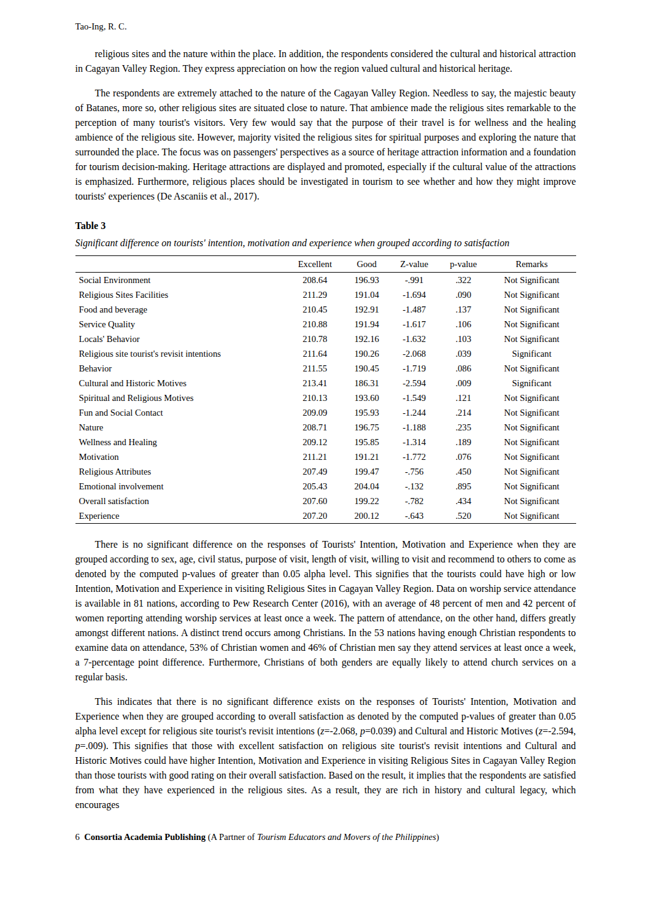Tao-Ing, R. C.
religious sites and the nature within the place. In addition, the respondents considered the cultural and historical attraction in Cagayan Valley Region. They express appreciation on how the region valued cultural and historical heritage.
The respondents are extremely attached to the nature of the Cagayan Valley Region. Needless to say, the majestic beauty of Batanes, more so, other religious sites are situated close to nature. That ambience made the religious sites remarkable to the perception of many tourist's visitors. Very few would say that the purpose of their travel is for wellness and the healing ambience of the religious site. However, majority visited the religious sites for spiritual purposes and exploring the nature that surrounded the place. The focus was on passengers' perspectives as a source of heritage attraction information and a foundation for tourism decision-making. Heritage attractions are displayed and promoted, especially if the cultural value of the attractions is emphasized. Furthermore, religious places should be investigated in tourism to see whether and how they might improve tourists' experiences (De Ascaniis et al., 2017).
Table 3
Significant difference on tourists' intention, motivation and experience when grouped according to satisfaction
| | Excellent | Good | Z-value | p-value | Remarks |
| --- | --- | --- | --- | --- | --- |
| Social Environment | 208.64 | 196.93 | -.991 | .322 | Not Significant |
| Religious Sites Facilities | 211.29 | 191.04 | -1.694 | .090 | Not Significant |
| Food and beverage | 210.45 | 192.91 | -1.487 | .137 | Not Significant |
| Service Quality | 210.88 | 191.94 | -1.617 | .106 | Not Significant |
| Locals' Behavior | 210.78 | 192.16 | -1.632 | .103 | Not Significant |
| Religious site tourist's revisit intentions | 211.64 | 190.26 | -2.068 | .039 | Significant |
| Behavior | 211.55 | 190.45 | -1.719 | .086 | Not Significant |
| Cultural and Historic Motives | 213.41 | 186.31 | -2.594 | .009 | Significant |
| Spiritual and Religious Motives | 210.13 | 193.60 | -1.549 | .121 | Not Significant |
| Fun and Social Contact | 209.09 | 195.93 | -1.244 | .214 | Not Significant |
| Nature | 208.71 | 196.75 | -1.188 | .235 | Not Significant |
| Wellness and Healing | 209.12 | 195.85 | -1.314 | .189 | Not Significant |
| Motivation | 211.21 | 191.21 | -1.772 | .076 | Not Significant |
| Religious Attributes | 207.49 | 199.47 | -.756 | .450 | Not Significant |
| Emotional involvement | 205.43 | 204.04 | -.132 | .895 | Not Significant |
| Overall satisfaction | 207.60 | 199.22 | -.782 | .434 | Not Significant |
| Experience | 207.20 | 200.12 | -.643 | .520 | Not Significant |
There is no significant difference on the responses of Tourists' Intention, Motivation and Experience when they are grouped according to sex, age, civil status, purpose of visit, length of visit, willing to visit and recommend to others to come as denoted by the computed p-values of greater than 0.05 alpha level. This signifies that the tourists could have high or low Intention, Motivation and Experience in visiting Religious Sites in Cagayan Valley Region. Data on worship service attendance is available in 81 nations, according to Pew Research Center (2016), with an average of 48 percent of men and 42 percent of women reporting attending worship services at least once a week. The pattern of attendance, on the other hand, differs greatly amongst different nations. A distinct trend occurs among Christians. In the 53 nations having enough Christian respondents to examine data on attendance, 53% of Christian women and 46% of Christian men say they attend services at least once a week, a 7-percentage point difference. Furthermore, Christians of both genders are equally likely to attend church services on a regular basis.
This indicates that there is no significant difference exists on the responses of Tourists' Intention, Motivation and Experience when they are grouped according to overall satisfaction as denoted by the computed p-values of greater than 0.05 alpha level except for religious site tourist's revisit intentions (z=-2.068, p=0.039) and Cultural and Historic Motives (z=-2.594, p=.009). This signifies that those with excellent satisfaction on religious site tourist's revisit intentions and Cultural and Historic Motives could have higher Intention, Motivation and Experience in visiting Religious Sites in Cagayan Valley Region than those tourists with good rating on their overall satisfaction. Based on the result, it implies that the respondents are satisfied from what they have experienced in the religious sites. As a result, they are rich in history and cultural legacy, which encourages
6 Consortia Academia Publishing (A Partner of Tourism Educators and Movers of the Philippines)